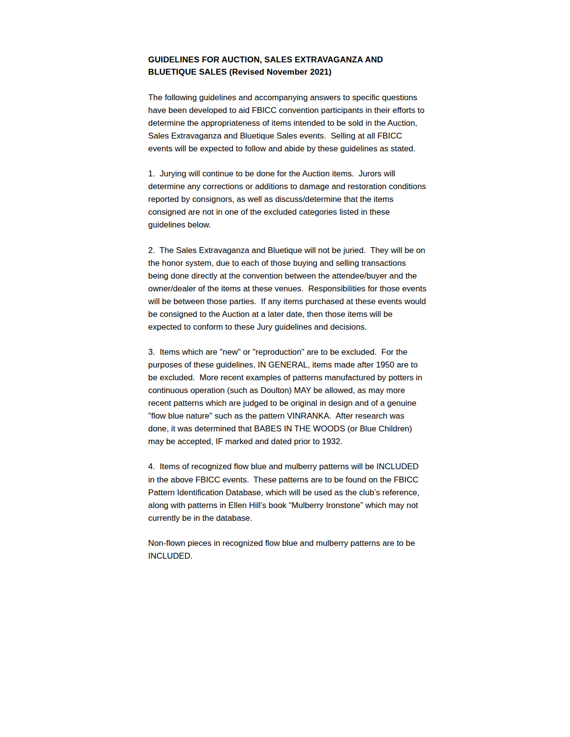GUIDELINES FOR AUCTION, SALES EXTRAVAGANZA AND BLUETIQUE SALES (Revised November 2021)
The following guidelines and accompanying answers to specific questions have been developed to aid FBICC convention participants in their efforts to determine the appropriateness of items intended to be sold in the Auction, Sales Extravaganza and Bluetique Sales events. Selling at all FBICC events will be expected to follow and abide by these guidelines as stated.
1. Jurying will continue to be done for the Auction items. Jurors will determine any corrections or additions to damage and restoration conditions reported by consignors, as well as discuss/determine that the items consigned are not in one of the excluded categories listed in these guidelines below.
2. The Sales Extravaganza and Bluetique will not be juried. They will be on the honor system, due to each of those buying and selling transactions being done directly at the convention between the attendee/buyer and the owner/dealer of the items at these venues. Responsibilities for those events will be between those parties. If any items purchased at these events would be consigned to the Auction at a later date, then those items will be expected to conform to these Jury guidelines and decisions.
3. Items which are "new" or "reproduction" are to be excluded. For the purposes of these guidelines, IN GENERAL, items made after 1950 are to be excluded. More recent examples of patterns manufactured by potters in continuous operation (such as Doulton) MAY be allowed, as may more recent patterns which are judged to be original in design and of a genuine "flow blue nature" such as the pattern VINRANKA. After research was done, it was determined that BABES IN THE WOODS (or Blue Children) may be accepted, IF marked and dated prior to 1932.
4. Items of recognized flow blue and mulberry patterns will be INCLUDED in the above FBICC events. These patterns are to be found on the FBICC Pattern Identification Database, which will be used as the club’s reference, along with patterns in Ellen Hill’s book “Mulberry Ironstone” which may not currently be in the database.
Non-flown pieces in recognized flow blue and mulberry patterns are to be INCLUDED.